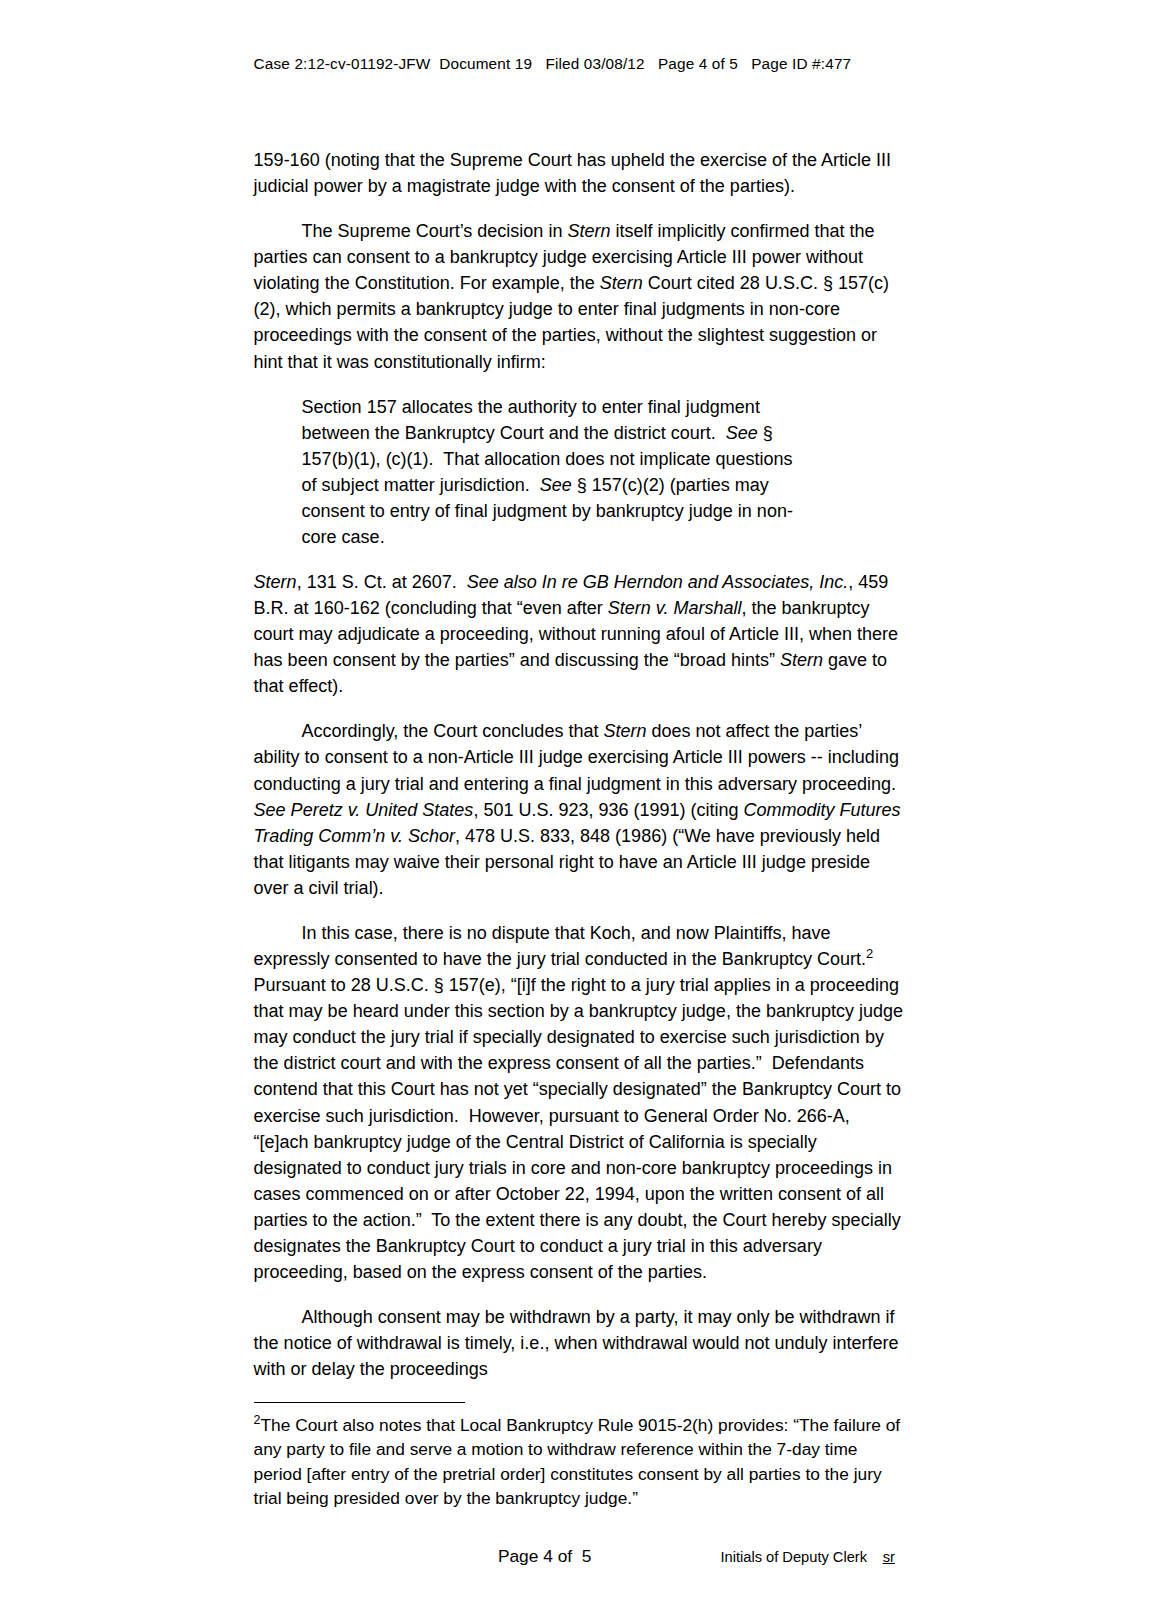Case 2:12-cv-01192-JFW Document 19 Filed 03/08/12 Page 4 of 5 Page ID #:477
159-160 (noting that the Supreme Court has upheld the exercise of the Article III judicial power by a magistrate judge with the consent of the parties).
The Supreme Court’s decision in Stern itself implicitly confirmed that the parties can consent to a bankruptcy judge exercising Article III power without violating the Constitution. For example, the Stern Court cited 28 U.S.C. § 157(c)(2), which permits a bankruptcy judge to enter final judgments in non-core proceedings with the consent of the parties, without the slightest suggestion or hint that it was constitutionally infirm:
Section 157 allocates the authority to enter final judgment between the Bankruptcy Court and the district court. See § 157(b)(1), (c)(1). That allocation does not implicate questions of subject matter jurisdiction. See § 157(c)(2) (parties may consent to entry of final judgment by bankruptcy judge in non-core case.
Stern, 131 S. Ct. at 2607. See also In re GB Herndon and Associates, Inc., 459 B.R. at 160-162 (concluding that “even after Stern v. Marshall, the bankruptcy court may adjudicate a proceeding, without running afoul of Article III, when there has been consent by the parties” and discussing the “broad hints” Stern gave to that effect).
Accordingly, the Court concludes that Stern does not affect the parties’ ability to consent to a non-Article III judge exercising Article III powers -- including conducting a jury trial and entering a final judgment in this adversary proceeding. See Peretz v. United States, 501 U.S. 923, 936 (1991) (citing Commodity Futures Trading Comm’n v. Schor, 478 U.S. 833, 848 (1986) (“We have previously held that litigants may waive their personal right to have an Article III judge preside over a civil trial).
In this case, there is no dispute that Koch, and now Plaintiffs, have expressly consented to have the jury trial conducted in the Bankruptcy Court.2 Pursuant to 28 U.S.C. § 157(e), “[i]f the right to a jury trial applies in a proceeding that may be heard under this section by a bankruptcy judge, the bankruptcy judge may conduct the jury trial if specially designated to exercise such jurisdiction by the district court and with the express consent of all the parties.” Defendants contend that this Court has not yet “specially designated” the Bankruptcy Court to exercise such jurisdiction. However, pursuant to General Order No. 266-A, “[e]ach bankruptcy judge of the Central District of California is specially designated to conduct jury trials in core and non-core bankruptcy proceedings in cases commenced on or after October 22, 1994, upon the written consent of all parties to the action.” To the extent there is any doubt, the Court hereby specially designates the Bankruptcy Court to conduct a jury trial in this adversary proceeding, based on the express consent of the parties.
Although consent may be withdrawn by a party, it may only be withdrawn if the notice of withdrawal is timely, i.e., when withdrawal would not unduly interfere with or delay the proceedings
2The Court also notes that Local Bankruptcy Rule 9015-2(h) provides: “The failure of any party to file and serve a motion to withdraw reference within the 7-day time period [after entry of the pretrial order] constitutes consent by all parties to the jury trial being presided over by the bankruptcy judge.”
Page 4 of 5
Initials of Deputy Clerk sr